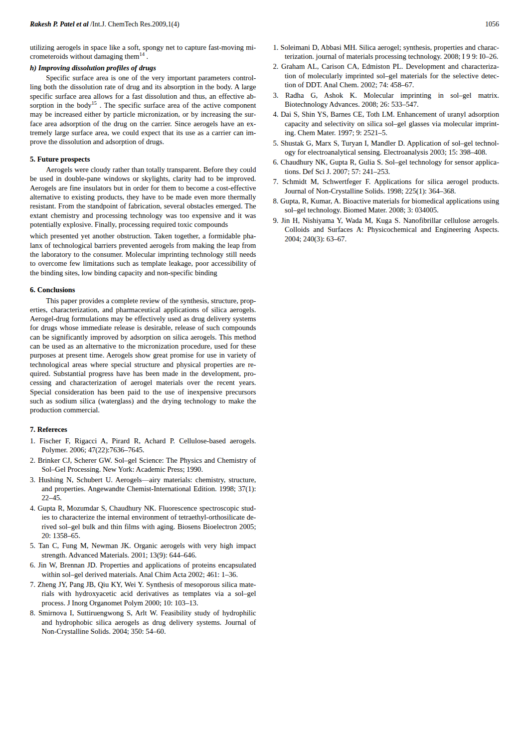Rakesh P. Patel et al /Int.J. ChemTech Res.2009,1(4)
1056
utilizing aerogels in space like a soft, spongy net to capture fast-moving micrometeroids without damaging them14 .
h) Improving dissolution profiles of drugs
Specific surface area is one of the very important parameters controlling both the dissolution rate of drug and its absorption in the body. A large specific surface area allows for a fast dissolution and thus, an effective absorption in the body15 . The specific surface area of the active component may be increased either by particle micronization, or by increasing the surface area adsorption of the drug on the carrier. Since aerogels have an extremely large surface area, we could expect that its use as a carrier can improve the dissolution and adsorption of drugs.
5. Future prospects
Aerogels were cloudy rather than totally transparent. Before they could be used in double-pane windows or skylights, clarity had to be improved. Aerogels are fine insulators but in order for them to become a cost-effective alternative to existing products, they have to be made even more thermally resistant. From the standpoint of fabrication, several obstacles emerged. The extant chemistry and processing technology was too expensive and it was potentially explosive. Finally, processing required toxic compounds
which presented yet another obstruction. Taken together, a formidable phalanx of technological barriers prevented aerogels from making the leap from the laboratory to the consumer. Molecular imprinting technology still needs to overcome few limitations such as template leakage, poor accessibility of the binding sites, low binding capacity and non-specific binding
6. Conclusions
This paper provides a complete review of the synthesis, structure, properties, characterization, and pharmaceutical applications of silica aerogels. Aerogel-drug formulations may be effectively used as drug delivery systems for drugs whose immediate release is desirable, release of such compounds can be significantly improved by adsorption on silica aerogels. This method can be used as an alternative to the micronization procedure, used for these purposes at present time. Aerogels show great promise for use in variety of technological areas where special structure and physical properties are required. Substantial progress have has been made in the development, processing and characterization of aerogel materials over the recent years. Special consideration has been paid to the use of inexpensive precursors such as sodium silica (waterglass) and the drying technology to make the production commercial.
7. Refereces
Fischer F, Rigacci A, Pirard R, Achard P. Cellulose-based aerogels. Polymer. 2006; 47(22):7636–7645.
Brinker CJ, Scherer GW. Sol–gel Science: The Physics and Chemistry of Sol–Gel Processing. New York: Academic Press; 1990.
Hushing N, Schubert U. Aerogels—airy materials: chemistry, structure, and properties. Angewandte Chemist-International Edition. 1998; 37(1): 22–45.
Gupta R, Mozumdar S, Chaudhury NK. Fluorescence spectroscopic studies to characterize the internal environment of tetraethyl-orthosilicate derived sol–gel bulk and thin films with aging. Biosens Bioelectron 2005; 20: 1358–65.
Tan C, Fung M, Newman JK. Organic aerogels with very high impact strength. Advanced Materials. 2001; 13(9): 644–646.
Jin W, Brennan JD. Properties and applications of proteins encapsulated within sol–gel derived materials. Anal Chim Acta 2002; 461: 1–36.
Zheng JY, Pang JB, Qiu KY, Wei Y. Synthesis of mesoporous silica materials with hydroxyacetic acid derivatives as templates via a sol–gel process. J Inorg Organomet Polym 2000; 10: 103–13.
Smirnova I, Suttiruengwong S, Arlt W. Feasibility study of hydrophilic and hydrophobic silica aerogels as drug delivery systems. Journal of Non-Crystalline Solids. 2004; 350: 54–60.
Soleimani D, Abbasi MH. Silica aerogel; synthesis, properties and characterization. journal of materials processing technology. 2008; I 9 9: I0–26.
Graham AL, Carison CA, Edmiston PL. Development and characterization of molecularly imprinted sol–gel materials for the selective detection of DDT. Anal Chem. 2002; 74: 458–67.
Radha G, Ashok K. Molecular imprinting in sol–gel matrix. Biotechnology Advances. 2008; 26: 533–547.
Dai S, Shin YS, Barnes CE, Toth LM. Enhancement of uranyl adsorption capacity and selectivity on silica sol–gel glasses via molecular imprinting. Chem Mater. 1997; 9: 2521–5.
Shustak G, Marx S, Turyan I, Mandler D. Application of sol–gel technology for electroanalytical sensing. Electroanalysis 2003; 15: 398–408.
Chaudhury NK, Gupta R, Gulia S. Sol–gel technology for sensor applications. Def Sci J. 2007; 57: 241–253.
Schmidt M, Schwertfeger F. Applications for silica aerogel products. Journal of Non-Crystalline Solids. 1998; 225(1): 364–368.
Gupta, R, Kumar, A. Bioactive materials for biomedical applications using sol–gel technology. Biomed Mater. 2008; 3: 034005.
Jin H, Nishiyama Y, Wada M, Kuga S. Nanofibrillar cellulose aerogels. Colloids and Surfaces A: Physicochemical and Engineering Aspects. 2004; 240(3): 63–67.